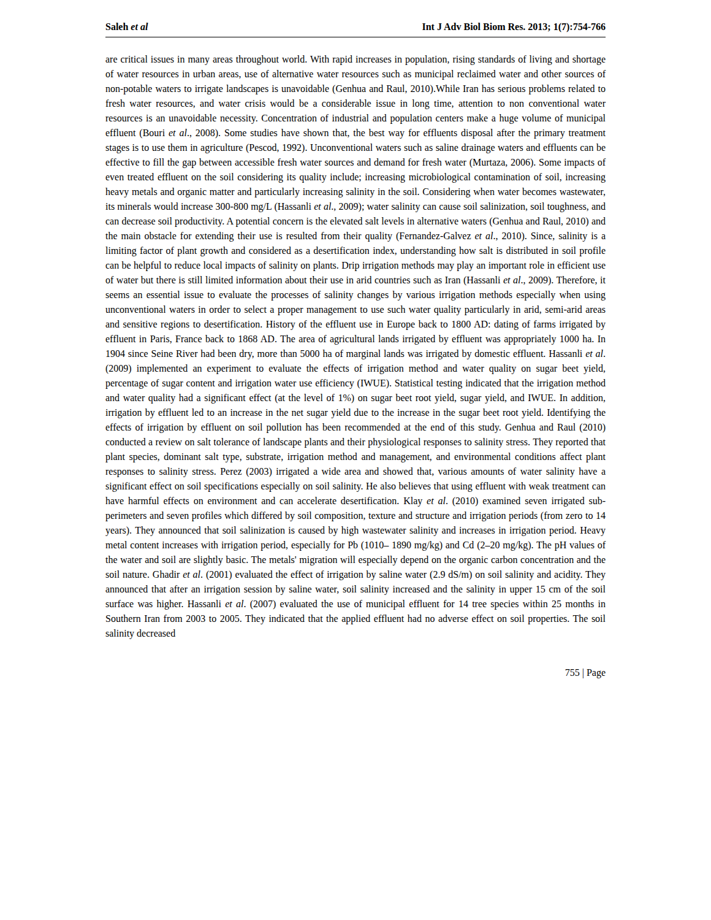Saleh et al Int J Adv Biol Biom Res. 2013; 1(7):754-766
are critical issues in many areas throughout world. With rapid increases in population, rising standards of living and shortage of water resources in urban areas, use of alternative water resources such as municipal reclaimed water and other sources of non-potable waters to irrigate landscapes is unavoidable (Genhua and Raul, 2010).While Iran has serious problems related to fresh water resources, and water crisis would be a considerable issue in long time, attention to non conventional water resources is an unavoidable necessity. Concentration of industrial and population centers make a huge volume of municipal effluent (Bouri et al., 2008). Some studies have shown that, the best way for effluents disposal after the primary treatment stages is to use them in agriculture (Pescod, 1992). Unconventional waters such as saline drainage waters and effluents can be effective to fill the gap between accessible fresh water sources and demand for fresh water (Murtaza, 2006). Some impacts of even treated effluent on the soil considering its quality include; increasing microbiological contamination of soil, increasing heavy metals and organic matter and particularly increasing salinity in the soil. Considering when water becomes wastewater, its minerals would increase 300-800 mg/L (Hassanli et al., 2009); water salinity can cause soil salinization, soil toughness, and can decrease soil productivity. A potential concern is the elevated salt levels in alternative waters (Genhua and Raul, 2010) and the main obstacle for extending their use is resulted from their quality (Fernandez-Galvez et al., 2010). Since, salinity is a limiting factor of plant growth and considered as a desertification index, understanding how salt is distributed in soil profile can be helpful to reduce local impacts of salinity on plants. Drip irrigation methods may play an important role in efficient use of water but there is still limited information about their use in arid countries such as Iran (Hassanli et al., 2009). Therefore, it seems an essential issue to evaluate the processes of salinity changes by various irrigation methods especially when using unconventional waters in order to select a proper management to use such water quality particularly in arid, semi-arid areas and sensitive regions to desertification. History of the effluent use in Europe back to 1800 AD: dating of farms irrigated by effluent in Paris, France back to 1868 AD. The area of agricultural lands irrigated by effluent was appropriately 1000 ha. In 1904 since Seine River had been dry, more than 5000 ha of marginal lands was irrigated by domestic effluent. Hassanli et al. (2009) implemented an experiment to evaluate the effects of irrigation method and water quality on sugar beet yield, percentage of sugar content and irrigation water use efficiency (IWUE). Statistical testing indicated that the irrigation method and water quality had a significant effect (at the level of 1%) on sugar beet root yield, sugar yield, and IWUE. In addition, irrigation by effluent led to an increase in the net sugar yield due to the increase in the sugar beet root yield. Identifying the effects of irrigation by effluent on soil pollution has been recommended at the end of this study. Genhua and Raul (2010) conducted a review on salt tolerance of landscape plants and their physiological responses to salinity stress. They reported that plant species, dominant salt type, substrate, irrigation method and management, and environmental conditions affect plant responses to salinity stress. Perez (2003) irrigated a wide area and showed that, various amounts of water salinity have a significant effect on soil specifications especially on soil salinity. He also believes that using effluent with weak treatment can have harmful effects on environment and can accelerate desertification. Klay et al. (2010) examined seven irrigated sub-perimeters and seven profiles which differed by soil composition, texture and structure and irrigation periods (from zero to 14 years). They announced that soil salinization is caused by high wastewater salinity and increases in irrigation period. Heavy metal content increases with irrigation period, especially for Pb (1010– 1890 mg/kg) and Cd (2–20 mg/kg). The pH values of the water and soil are slightly basic. The metals' migration will especially depend on the organic carbon concentration and the soil nature. Ghadir et al. (2001) evaluated the effect of irrigation by saline water (2.9 dS/m) on soil salinity and acidity. They announced that after an irrigation session by saline water, soil salinity increased and the salinity in upper 15 cm of the soil surface was higher. Hassanli et al. (2007) evaluated the use of municipal effluent for 14 tree species within 25 months in Southern Iran from 2003 to 2005. They indicated that the applied effluent had no adverse effect on soil properties. The soil salinity decreased
755 | Page